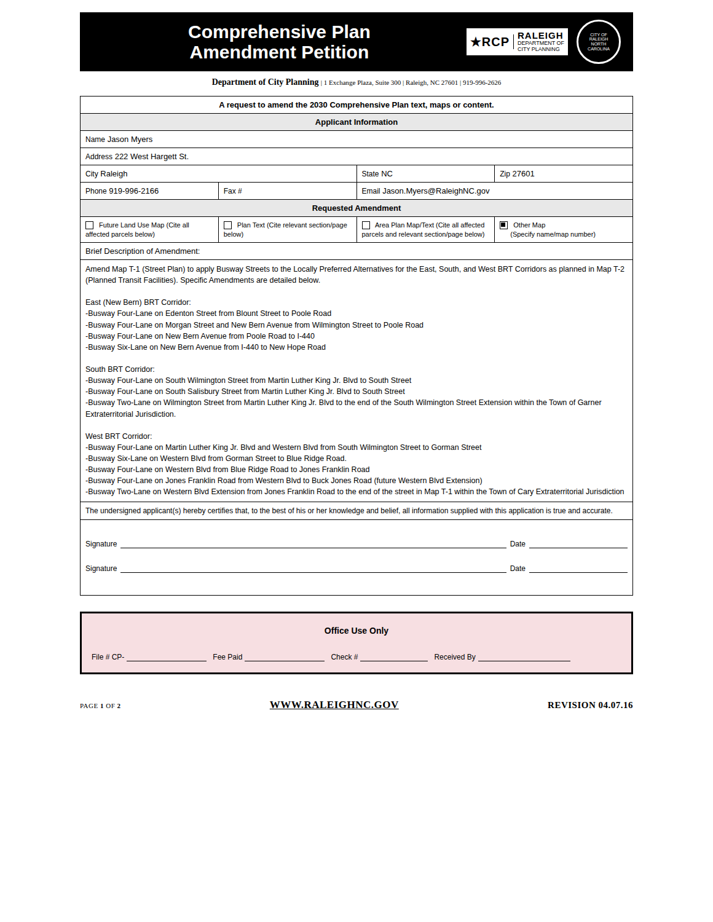Comprehensive Plan
Amendment Petition
★RCP
RALEIGH DEPARTMENT OF
CITY PLANNING
CITY OF RALEIGH
NORTH CAROLINA
Department of City Planning | 1 Exchange Plaza, Suite 300 | Raleigh, NC 27601 | 919-996-2626
| A request to amend the 2030 Comprehensive Plan text, maps or content. |
| Applicant Information |
| Name Jason Myers |
| Address 222 West Hargett St. |
| City Raleigh | State NC | Zip 27601 |
| Phone 919-996-2166 | Fax # | Email Jason.Myers@RaleighNC.gov |
| Requested Amendment |
| Future Land Use Map (Cite all affected parcels below) | Plan Text (Cite relevant section/page below) | Area Plan Map/Text (Cite all affected parcels and relevant section/page below) | Other Map (Specify name/map number) |
| Brief Description of Amendment: |
| Amend Map T-1 (Street Plan) to apply Busway Streets to the Locally Preferred Alternatives for the East, South, and West BRT Corridors as planned in Map T-2 (Planned Transit Facilities). Specific Amendments are detailed below. East (New Bern) BRT Corridor: -Busway Four-Lane on Edenton Street from Blount Street to Poole Road -Busway Four-Lane on Morgan Street and New Bern Avenue from Wilmington Street to Poole Road -Busway Four-Lane on New Bern Avenue from Poole Road to I-440 -Busway Six-Lane on New Bern Avenue from I-440 to New Hope Road South BRT Corridor: -Busway Four-Lane on South Wilmington Street from Martin Luther King Jr. Blvd to South Street -Busway Four-Lane on South Salisbury Street from Martin Luther King Jr. Blvd to South Street -Busway Two-Lane on Wilmington Street from Martin Luther King Jr. Blvd to the end of the South Wilmington Street Extension within the Town of Garner Extraterritorial Jurisdiction. West BRT Corridor: -Busway Four-Lane on Martin Luther King Jr. Blvd and Western Blvd from South Wilmington Street to Gorman Street -Busway Six-Lane on Western Blvd from Gorman Street to Blue Ridge Road. -Busway Four-Lane on Western Blvd from Blue Ridge Road to Jones Franklin Road -Busway Four-Lane on Jones Franklin Road from Western Blvd to Buck Jones Road (future Western Blvd Extension) -Busway Two-Lane on Western Blvd Extension from Jones Franklin Road to the end of the street in Map T-1 within the Town of Cary Extraterritorial Jurisdiction |
| The undersigned applicant(s) hereby certifies that, to the best of his or her knowledge and belief, all information supplied with this application is true and accurate. |
| Signature Date Signature Date |
Office Use Only
File # CP-
Fee Paid
Check #
Received By
PAGE 1 OF 2
WWW.RALEIGHNC.GOV
REVISION 04.07.16